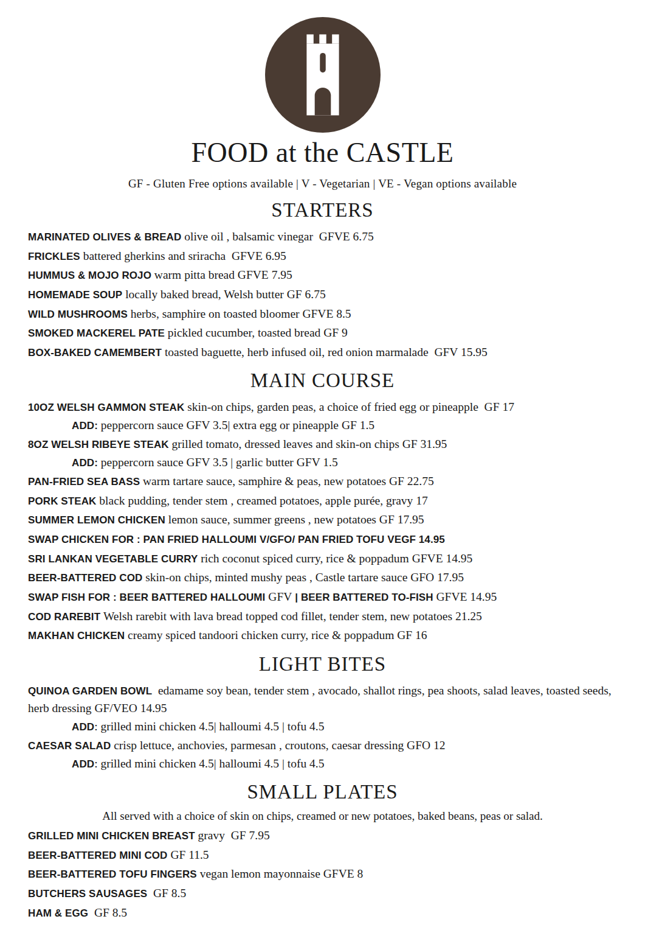FOOD at the CASTLE
GF - Gluten Free options available | V - Vegetarian | VE - Vegan options available
STARTERS
Marinated Olives & Bread olive oil , balsamic vinegar GFVE 6.75
Frickles battered gherkins and sriracha GFVE 6.95
Hummus & Mojo Rojo warm pitta bread GFVE 7.95
Homemade Soup locally baked bread, Welsh butter GF 6.75
Wild Mushrooms herbs, samphire on toasted bloomer GFVE 8.5
Smoked Mackerel Pate pickled cucumber, toasted bread GF 9
Box-Baked Camembert toasted baguette, herb infused oil, red onion marmalade GFV 15.95
MAIN COURSE
10oz Welsh Gammon Steak skin-on chips, garden peas, a choice of fried egg or pineapple GF 17 ADD: peppercorn sauce GFV 3.5| extra egg or pineapple GF 1.5
8oz Welsh Ribeye Steak grilled tomato, dressed leaves and skin-on chips GF 31.95 ADD: peppercorn sauce GFV 3.5 | garlic butter GFV 1.5
Pan-Fried Sea Bass warm tartare sauce, samphire & peas, new potatoes GF 22.75
Pork Steak black pudding, tender stem , creamed potatoes, apple purée, gravy 17
Summer Lemon Chicken lemon sauce, summer greens , new potatoes GF 17.95
Swap Chicken For : PAN FRIED HALLOUMI V/GFO/ PAN FRIED TOFU VEGF 14.95
Sri Lankan Vegetable Curry rich coconut spiced curry, rice & poppadum GFVE 14.95
Beer-Battered Cod skin-on chips, minted mushy peas , Castle tartare sauce GFO 17.95
Swap Fish For : BEER BATTERED HALLOUMI GFV | BEER BATTERED TO-FISH GFVE 14.95
Cod Rarebit Welsh rarebit with lava bread topped cod fillet, tender stem, new potatoes 21.25
Makhan Chicken creamy spiced tandoori chicken curry, rice & poppadum GF 16
LIGHT BITES
Quinoa Garden Bowl edamame soy bean, tender stem , avocado, shallot rings, pea shoots, salad leaves, toasted seeds, herb dressing GF/VEO 14.95 ADD: grilled mini chicken 4.5| halloumi 4.5 | tofu 4.5
Caesar Salad crisp lettuce, anchovies, parmesan , croutons, caesar dressing GFO 12 ADD: grilled mini chicken 4.5| halloumi 4.5 | tofu 4.5
SMALL PLATES
All served with a choice of skin on chips, creamed or new potatoes, baked beans, peas or salad.
Grilled Mini Chicken Breast gravy GF 7.95
Beer-Battered Mini Cod GF 11.5
Beer-Battered Tofu Fingers vegan lemon mayonnaise GFVE 8
Butchers Sausages GF 8.5
Ham & Egg GF 8.5